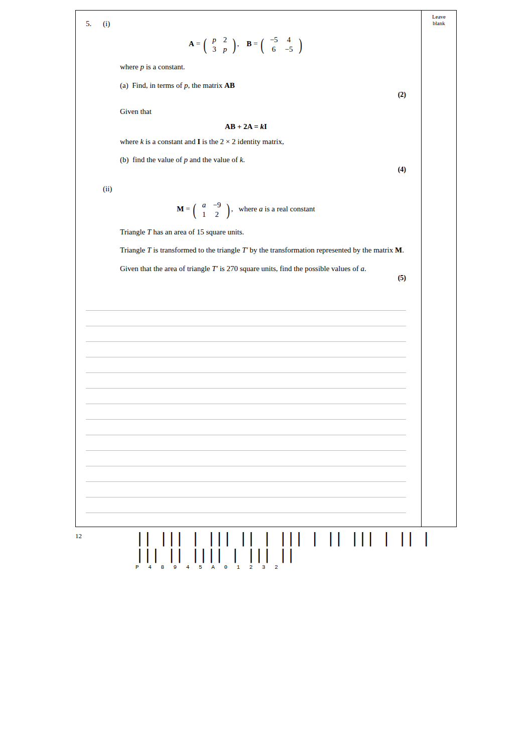Leave
blank
5. (i)
A = (
| p | 2 |
| 3 | p |
), B = (
| −5 | 4 |
| 6 | −5 |
)
where p is a constant.
(a) Find, in terms of p, the matrix AB
(2)
Given that
AB + 2A = k I
where k is a constant and I is the 2 × 2 identity matrix,
(b) find the value of p and the value of k.
(4)
(ii)
M = (
| a | −9 |
| 1 | 2 |
), where a is a real constant
Triangle T has an area of 15 square units.
Triangle T is transformed to the triangle T′ by the transformation represented by the matrix M.
Given that the area of triangle T′ is 270 square units, find the possible values of a.
(5)
12
|| ||| | ||| || | ||| | || ||| | || | ||| || |||| | ||| ||
P 4 8 9 4 5 A 0 1 2 3 2